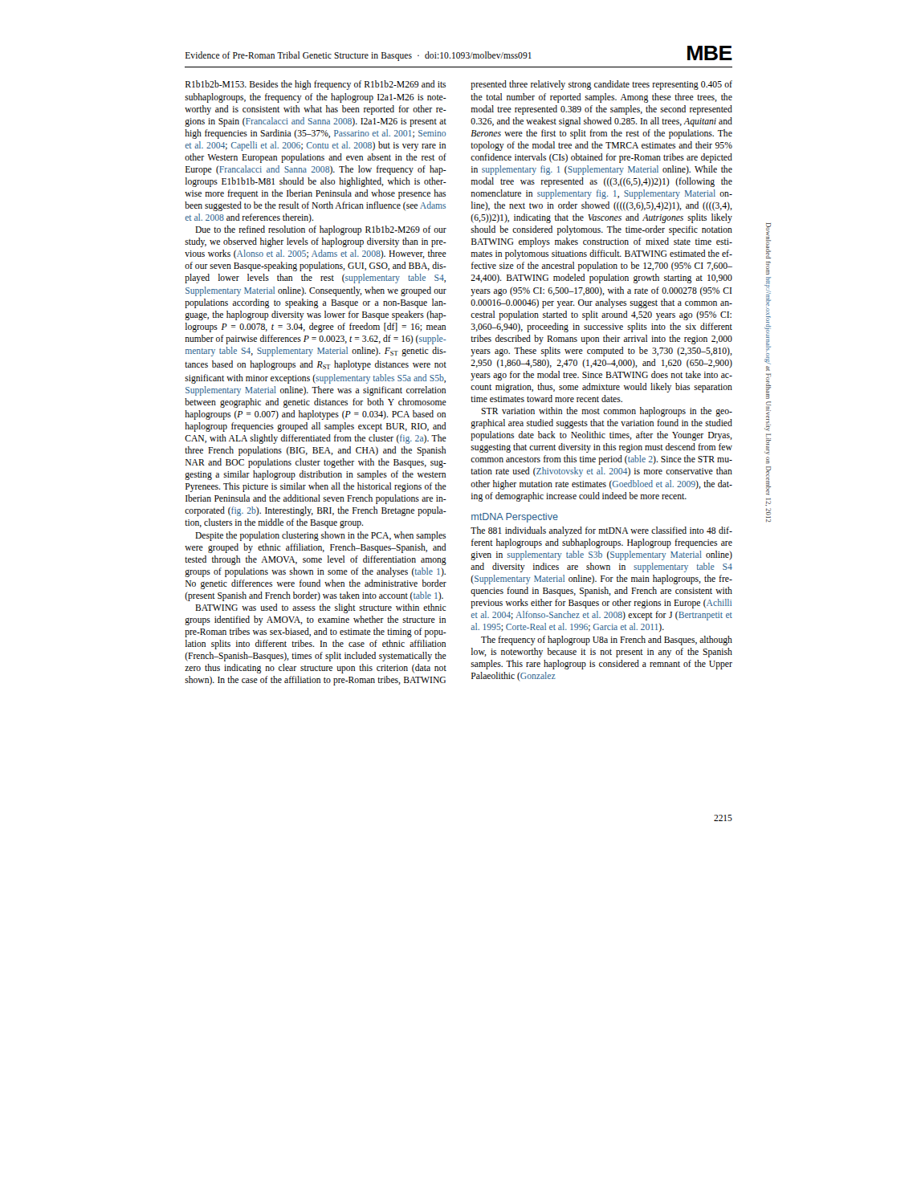Evidence of Pre-Roman Tribal Genetic Structure in Basques · doi:10.1093/molbev/mss091
MBE
Downloaded from http://mbe.oxfordjournals.org/ at Fordham University Library on December 12, 2012
R1b1b2b-M153. Besides the high frequency of R1b1b2-M269 and its subhaplogroups, the frequency of the haplogroup I2a1-M26 is noteworthy and is consistent with what has been reported for other regions in Spain (Francalacci and Sanna 2008). I2a1-M26 is present at high frequencies in Sardinia (35–37%, Passarino et al. 2001; Semino et al. 2004; Capelli et al. 2006; Contu et al. 2008) but is very rare in other Western European populations and even absent in the rest of Europe (Francalacci and Sanna 2008). The low frequency of haplogroups E1b1b1b-M81 should be also highlighted, which is otherwise more frequent in the Iberian Peninsula and whose presence has been suggested to be the result of North African influence (see Adams et al. 2008 and references therein).
Due to the refined resolution of haplogroup R1b1b2-M269 of our study, we observed higher levels of haplogroup diversity than in previous works (Alonso et al. 2005; Adams et al. 2008). However, three of our seven Basque-speaking populations, GUI, GSO, and BBA, displayed lower levels than the rest (supplementary table S4, Supplementary Material online). Consequently, when we grouped our populations according to speaking a Basque or a non-Basque language, the haplogroup diversity was lower for Basque speakers (haplogroups P = 0.0078, t = 3.04, degree of freedom [df] = 16; mean number of pairwise differences P = 0.0023, t = 3.62, df = 16) (supplementary table S4, Supplementary Material online). FST genetic distances based on haplogroups and RST haplotype distances were not significant with minor exceptions (supplementary tables S5a and S5b, Supplementary Material online). There was a significant correlation between geographic and genetic distances for both Y chromosome haplogroups (P = 0.007) and haplotypes (P = 0.034). PCA based on haplogroup frequencies grouped all samples except BUR, RIO, and CAN, with ALA slightly differentiated from the cluster (fig. 2a). The three French populations (BIG, BEA, and CHA) and the Spanish NAR and BOC populations cluster together with the Basques, suggesting a similar haplogroup distribution in samples of the western Pyrenees. This picture is similar when all the historical regions of the Iberian Peninsula and the additional seven French populations are incorporated (fig. 2b). Interestingly, BRI, the French Bretagne population, clusters in the middle of the Basque group.
Despite the population clustering shown in the PCA, when samples were grouped by ethnic affiliation, French–Basques–Spanish, and tested through the AMOVA, some level of differentiation among groups of populations was shown in some of the analyses (table 1). No genetic differences were found when the administrative border (present Spanish and French border) was taken into account (table 1).
BATWING was used to assess the slight structure within ethnic groups identified by AMOVA, to examine whether the structure in pre-Roman tribes was sex-biased, and to estimate the timing of population splits into different tribes. In the case of ethnic affiliation (French–Spanish–Basques), times of split included systematically the zero thus indicating no clear structure upon this criterion (data not shown). In the case of the affiliation to pre-Roman tribes, BATWING presented three relatively strong candidate trees representing 0.405 of the total number of reported samples. Among these three trees, the modal tree represented 0.389 of the samples, the second represented 0.326, and the weakest signal showed 0.285. In all trees, Aquitani and Berones were the first to split from the rest of the populations. The topology of the modal tree and the TMRCA estimates and their 95% confidence intervals (CIs) obtained for pre-Roman tribes are depicted in supplementary fig. 1 (Supplementary Material online). While the modal tree was represented as (((3,((6,5),4))2)1) (following the nomenclature in supplementary fig. 1, Supplementary Material online), the next two in order showed (((((3,6),5),4)2)1), and ((((3,4),(6,5))2)1), indicating that the Vascones and Autrigones splits likely should be considered polytomous. The time-order specific notation BATWING employs makes construction of mixed state time estimates in polytomous situations difficult. BATWING estimated the effective size of the ancestral population to be 12,700 (95% CI 7,600–24,400). BATWING modeled population growth starting at 10,900 years ago (95% CI: 6,500–17,800), with a rate of 0.000278 (95% CI 0.00016–0.00046) per year. Our analyses suggest that a common ancestral population started to split around 4,520 years ago (95% CI: 3,060–6,940), proceeding in successive splits into the six different tribes described by Romans upon their arrival into the region 2,000 years ago. These splits were computed to be 3,730 (2,350–5,810), 2,950 (1,860–4,580), 2,470 (1,420–4,000), and 1,620 (650–2,900) years ago for the modal tree. Since BATWING does not take into account migration, thus, some admixture would likely bias separation time estimates toward more recent dates.
STR variation within the most common haplogroups in the geographical area studied suggests that the variation found in the studied populations date back to Neolithic times, after the Younger Dryas, suggesting that current diversity in this region must descend from few common ancestors from this time period (table 2). Since the STR mutation rate used (Zhivotovsky et al. 2004) is more conservative than other higher mutation rate estimates (Goedbloed et al. 2009), the dating of demographic increase could indeed be more recent.
mtDNA Perspective
The 881 individuals analyzed for mtDNA were classified into 48 different haplogroups and subhaplogroups. Haplogroup frequencies are given in supplementary table S3b (Supplementary Material online) and diversity indices are shown in supplementary table S4 (Supplementary Material online). For the main haplogroups, the frequencies found in Basques, Spanish, and French are consistent with previous works either for Basques or other regions in Europe (Achilli et al. 2004; Alfonso-Sanchez et al. 2008) except for J (Bertranpetit et al. 1995; Corte-Real et al. 1996; Garcia et al. 2011).
The frequency of haplogroup U8a in French and Basques, although low, is noteworthy because it is not present in any of the Spanish samples. This rare haplogroup is considered a remnant of the Upper Palaeolithic (Gonzalez
2215